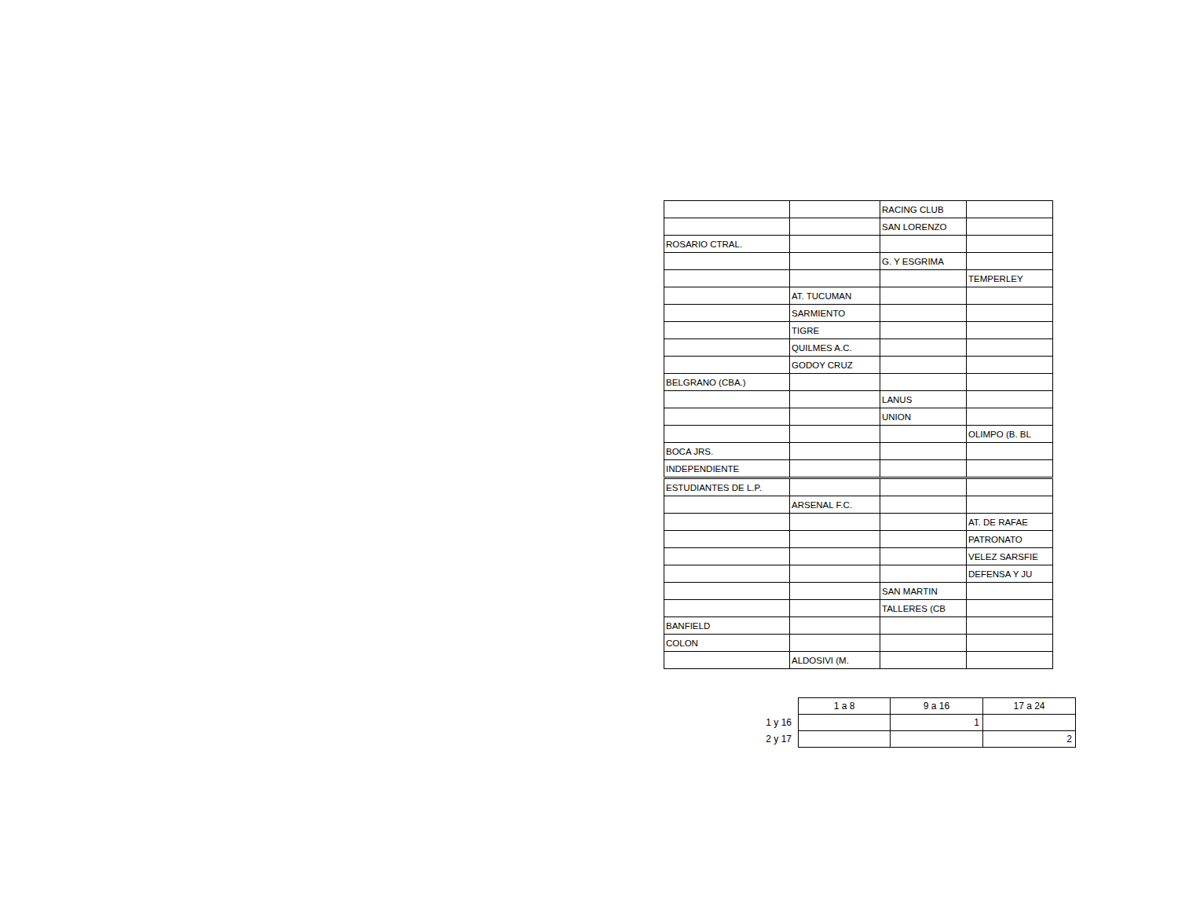| | | RACING CLUB | |
| | | SAN LORENZO | |
| ROSARIO CTRAL. | | | |
| | | G. Y ESGRIMA | |
| | | | TEMPERLEY |
| | AT. TUCUMAN | | |
| | SARMIENTO | | |
| | TIGRE | | |
| | QUILMES A.C. | | |
| | GODOY CRUZ | | |
| BELGRANO (CBA.) | | | |
| | | LANUS | |
| | | UNION | |
| | | | OLIMPO (B. BL |
| BOCA JRS. | | | |
| INDEPENDIENTE | | | |
| ESTUDIANTES DE L.P. | | | |
| | ARSENAL F.C. | | |
| | | | AT. DE RAFAE |
| | | | PATRONATO |
| | | | VELEZ SARSFIE |
| | | | DEFENSA Y JU |
| | | SAN MARTIN | |
| | | TALLERES (CB | |
| BANFIELD | | | |
| COLON | | | |
| | ALDOSIVI (M. | | |
| | 1 a 8 | 9 a 16 | 17 a 24 |
| 1 y 16 | | 1 | |
| 2 y 17 | | | 2 |